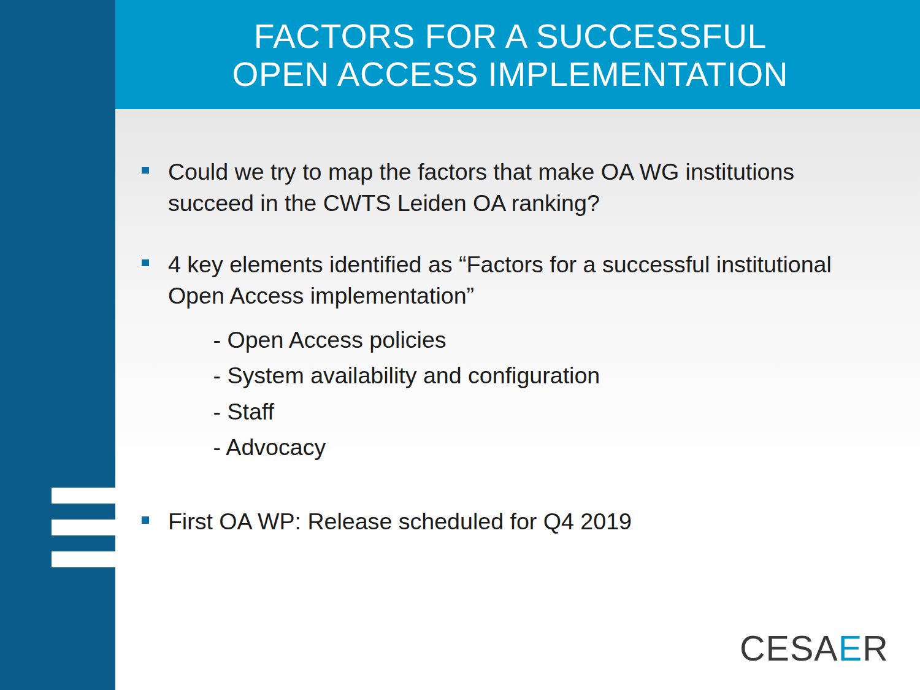FACTORS FOR A SUCCESSFUL
OPEN ACCESS IMPLEMENTATION
Could we try to map the factors that make OA WG institutions succeed in the CWTS Leiden OA ranking?
4 key elements identified as “Factors for a successful institutional Open Access implementation”
- Open Access policies
- System availability and configuration
- Staff
- Advocacy
First OA WP: Release scheduled for Q4 2019
CESAER